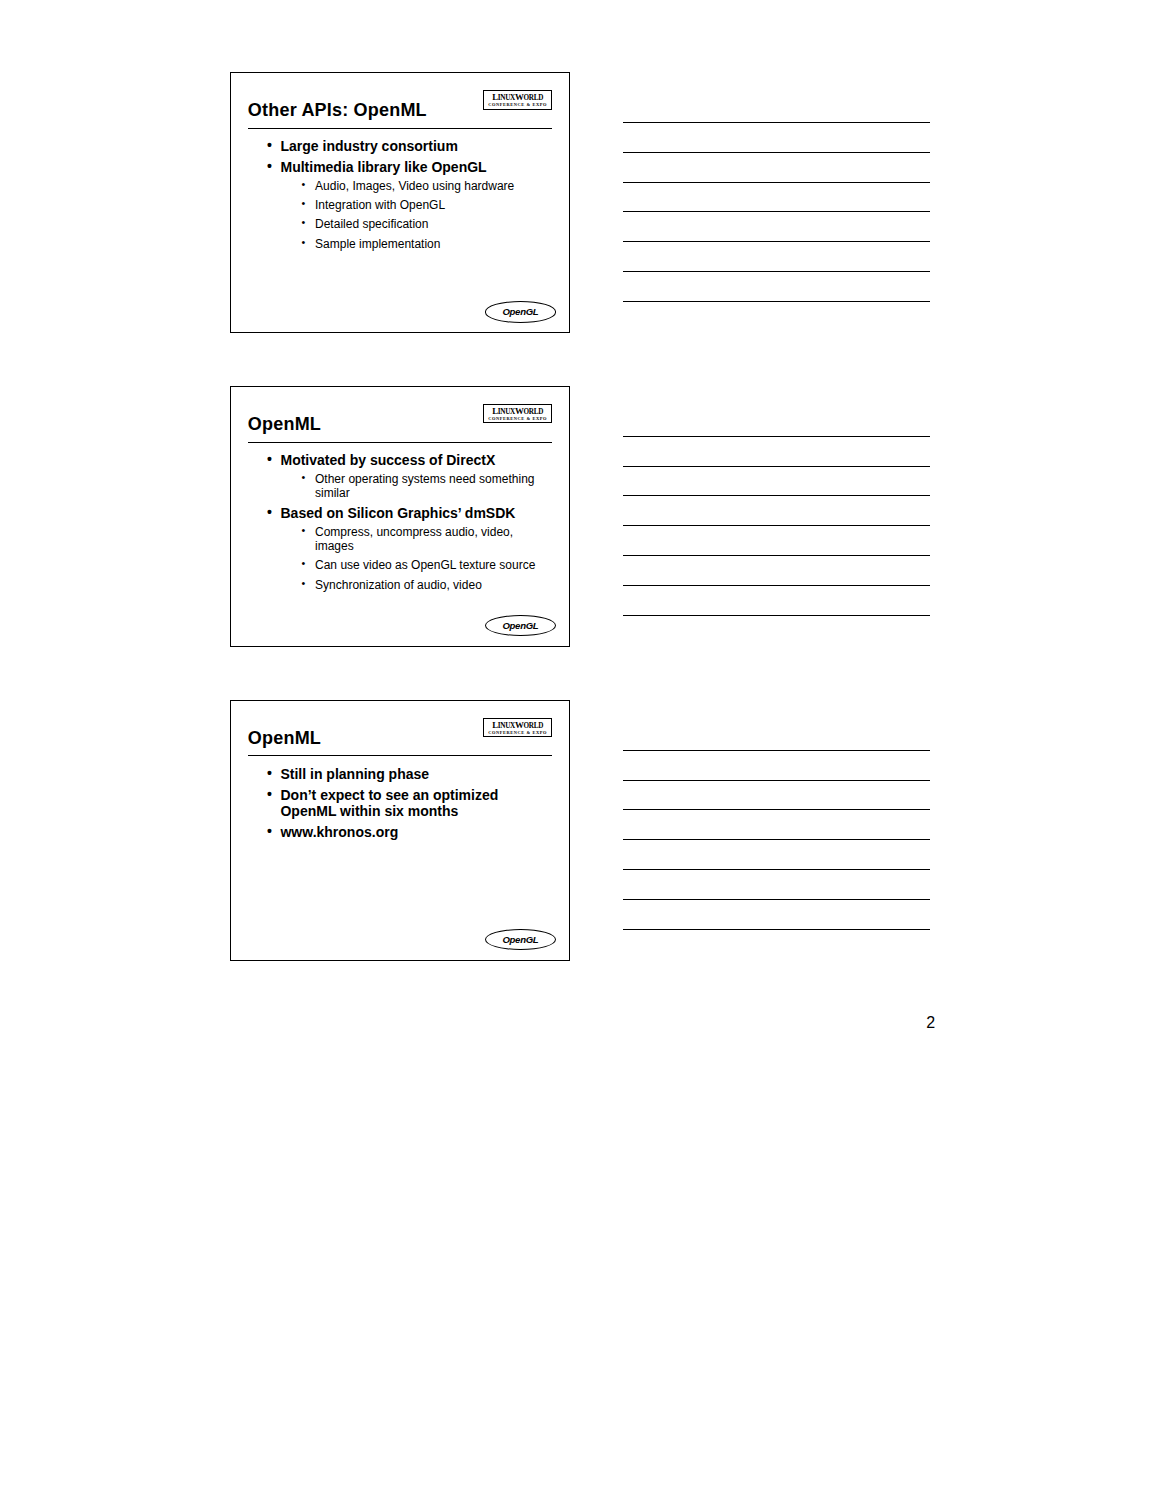Other APIs: OpenML
LINUXWORLD CONFERENCE & EXPO
Large industry consortium
Multimedia library like OpenGL
Audio, Images, Video using hardware
Integration with OpenGL
Detailed specification
Sample implementation
OpenGL
OpenML
LINUXWORLD CONFERENCE & EXPO
Motivated by success of DirectX
Other operating systems need something similar
Based on Silicon Graphics’ dmSDK
Compress, uncompress audio, video, images
Can use video as OpenGL texture source
Synchronization of audio, video
OpenGL
OpenML
LINUXWORLD CONFERENCE & EXPO
Still in planning phase
Don’t expect to see an optimized OpenML within six months
www.khronos.org
OpenGL
2